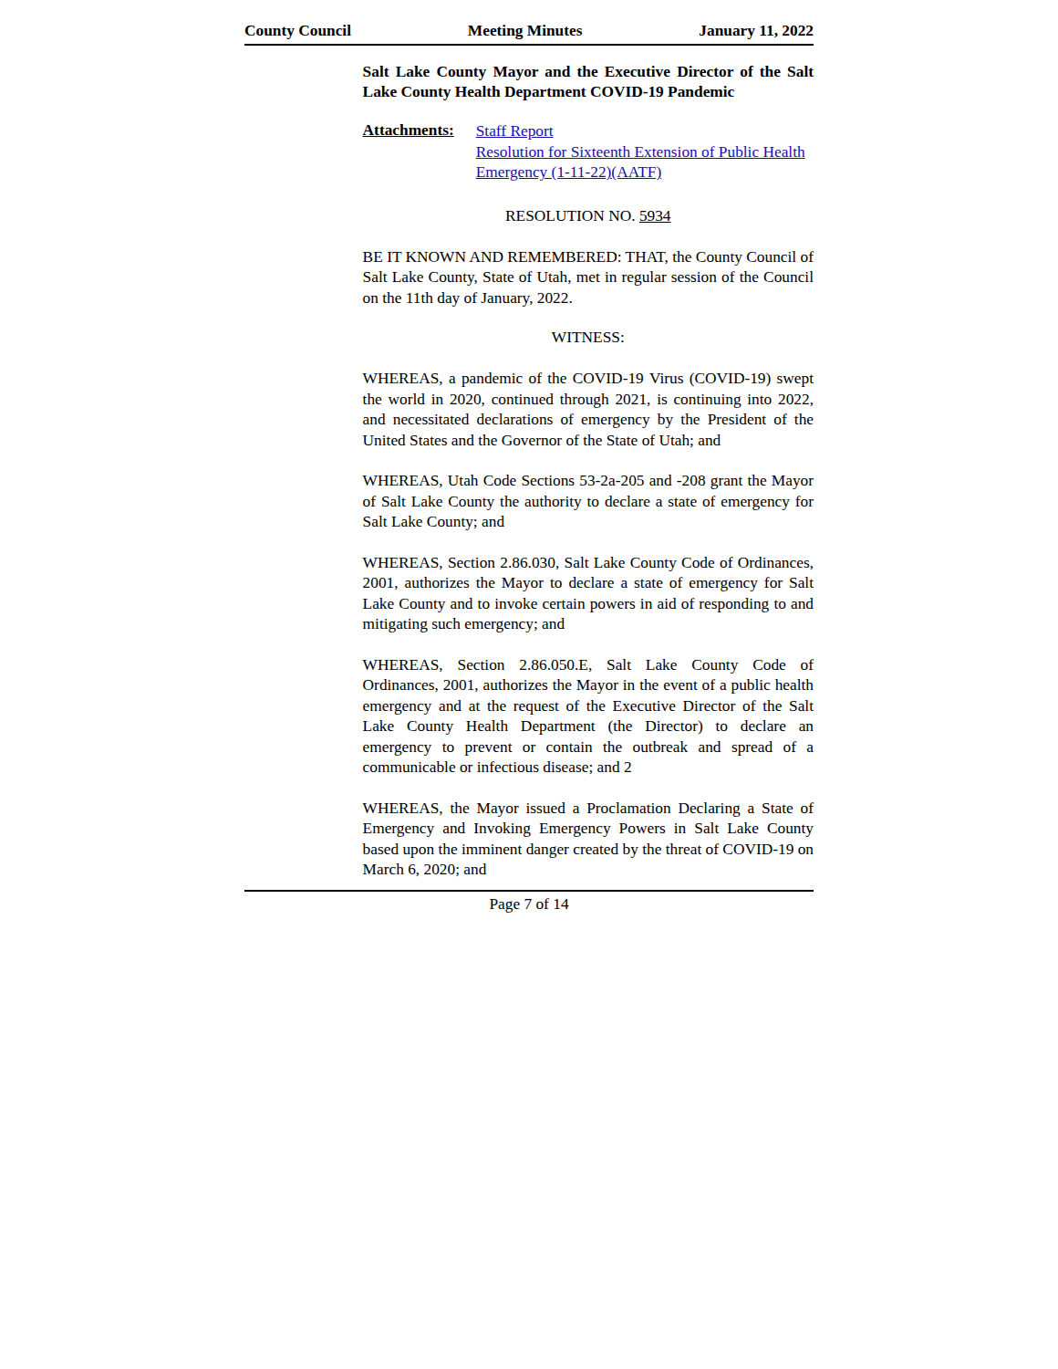County Council Meeting Minutes January 11, 2022
Salt Lake County Mayor and the Executive Director of the Salt Lake County Health Department COVID-19 Pandemic
Attachments: Staff Report Resolution for Sixteenth Extension of Public Health Emergency (1-11-22)(AATF)
RESOLUTION NO. 5934
BE IT KNOWN AND REMEMBERED: THAT, the County Council of Salt Lake County, State of Utah, met in regular session of the Council on the 11th day of January, 2022.
WITNESS:
WHEREAS, a pandemic of the COVID-19 Virus (COVID-19) swept the world in 2020, continued through 2021, is continuing into 2022, and necessitated declarations of emergency by the President of the United States and the Governor of the State of Utah; and
WHEREAS, Utah Code Sections 53-2a-205 and -208 grant the Mayor of Salt Lake County the authority to declare a state of emergency for Salt Lake County; and
WHEREAS, Section 2.86.030, Salt Lake County Code of Ordinances, 2001, authorizes the Mayor to declare a state of emergency for Salt Lake County and to invoke certain powers in aid of responding to and mitigating such emergency; and
WHEREAS, Section 2.86.050.E, Salt Lake County Code of Ordinances, 2001, authorizes the Mayor in the event of a public health emergency and at the request of the Executive Director of the Salt Lake County Health Department (the Director) to declare an emergency to prevent or contain the outbreak and spread of a communicable or infectious disease; and 2
WHEREAS, the Mayor issued a Proclamation Declaring a State of Emergency and Invoking Emergency Powers in Salt Lake County based upon the imminent danger created by the threat of COVID-19 on March 6, 2020; and
Page 7 of 14